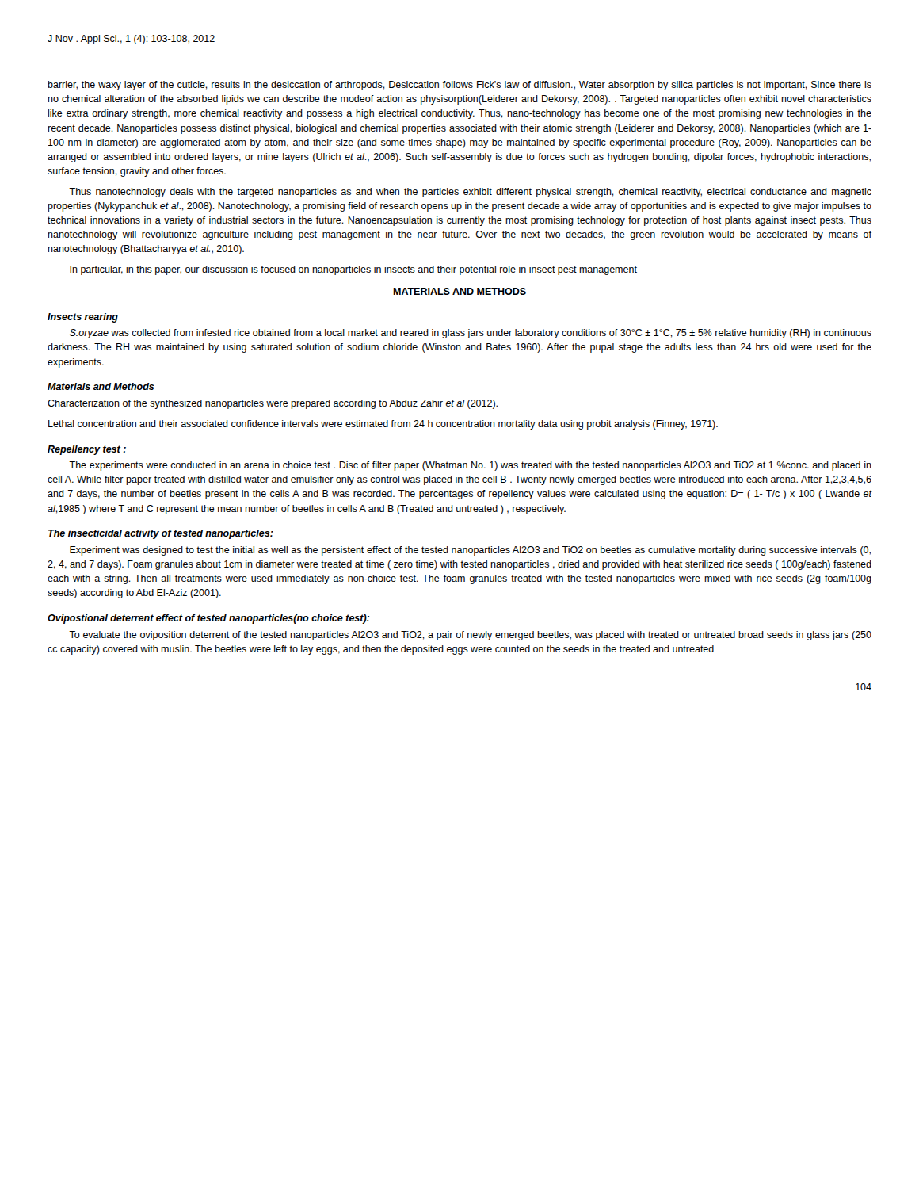J Nov . Appl Sci., 1 (4): 103-108, 2012
barrier, the waxy layer of the cuticle, results in the desiccation of arthropods, Desiccation follows Fick's law of diffusion., Water absorption by silica particles is not important, Since there is no chemical alteration of the absorbed lipids we can describe the modeof action as physisorption(Leiderer and Dekorsy, 2008). . Targeted nanoparticles often exhibit novel characteristics like extra ordinary strength, more chemical reactivity and possess a high electrical conductivity. Thus, nano-technology has become one of the most promising new technologies in the recent decade. Nanoparticles possess distinct physical, biological and chemical properties associated with their atomic strength (Leiderer and Dekorsy, 2008). Nanoparticles (which are 1-100 nm in diameter) are agglomerated atom by atom, and their size (and some-times shape) may be maintained by specific experimental procedure (Roy, 2009). Nanoparticles can be arranged or assembled into ordered layers, or mine layers (Ulrich et al., 2006). Such self-assembly is due to forces such as hydrogen bonding, dipolar forces, hydrophobic interactions, surface tension, gravity and other forces.
Thus nanotechnology deals with the targeted nanoparticles as and when the particles exhibit different physical strength, chemical reactivity, electrical conductance and magnetic properties (Nykypanchuk et al., 2008). Nanotechnology, a promising field of research opens up in the present decade a wide array of opportunities and is expected to give major impulses to technical innovations in a variety of industrial sectors in the future. Nanoencapsulation is currently the most promising technology for protection of host plants against insect pests. Thus nanotechnology will revolutionize agriculture including pest management in the near future. Over the next two decades, the green revolution would be accelerated by means of nanotechnology (Bhattacharyya et al., 2010).
In particular, in this paper, our discussion is focused on nanoparticles in insects and their potential role in insect pest management
MATERIALS AND METHODS
Insects rearing
S.oryzae was collected from infested rice obtained from a local market and reared in glass jars under laboratory conditions of 30°C ± 1°C, 75 ± 5% relative humidity (RH) in continuous darkness. The RH was maintained by using saturated solution of sodium chloride (Winston and Bates 1960). After the pupal stage the adults less than 24 hrs old were used for the experiments.
Materials and Methods
Characterization of the synthesized nanoparticles were prepared according to Abduz Zahir et al (2012).
Lethal concentration and their associated confidence intervals were estimated from 24 h concentration mortality data using probit analysis (Finney, 1971).
Repellency test :
The experiments were conducted in an arena in choice test . Disc of filter paper (Whatman No. 1) was treated with the tested nanoparticles Al2O3 and TiO2 at 1 %conc. and placed in cell A. While filter paper treated with distilled water and emulsifier only as control was placed in the cell B . Twenty newly emerged beetles were introduced into each arena. After 1,2,3,4,5,6 and 7 days, the number of beetles present in the cells A and B was recorded. The percentages of repellency values were calculated using the equation: D= ( 1- T/c ) x 100 ( Lwande et al,1985 ) where T and C represent the mean number of beetles in cells A and B (Treated and untreated ) , respectively.
The insecticidal activity of tested nanoparticles:
Experiment was designed to test the initial as well as the persistent effect of the tested nanoparticles Al2O3 and TiO2 on beetles as cumulative mortality during successive intervals (0, 2, 4, and 7 days). Foam granules about 1cm in diameter were treated at time ( zero time) with tested nanoparticles , dried and provided with heat sterilized rice seeds ( 100g/each) fastened each with a string. Then all treatments were used immediately as non-choice test. The foam granules treated with the tested nanoparticles were mixed with rice seeds (2g foam/100g seeds) according to Abd El-Aziz (2001).
Ovipostional deterrent effect of tested nanoparticles(no choice test):
To evaluate the oviposition deterrent of the tested nanoparticles Al2O3 and TiO2, a pair of newly emerged beetles, was placed with treated or untreated broad seeds in glass jars (250 cc capacity) covered with muslin. The beetles were left to lay eggs, and then the deposited eggs were counted on the seeds in the treated and untreated
104